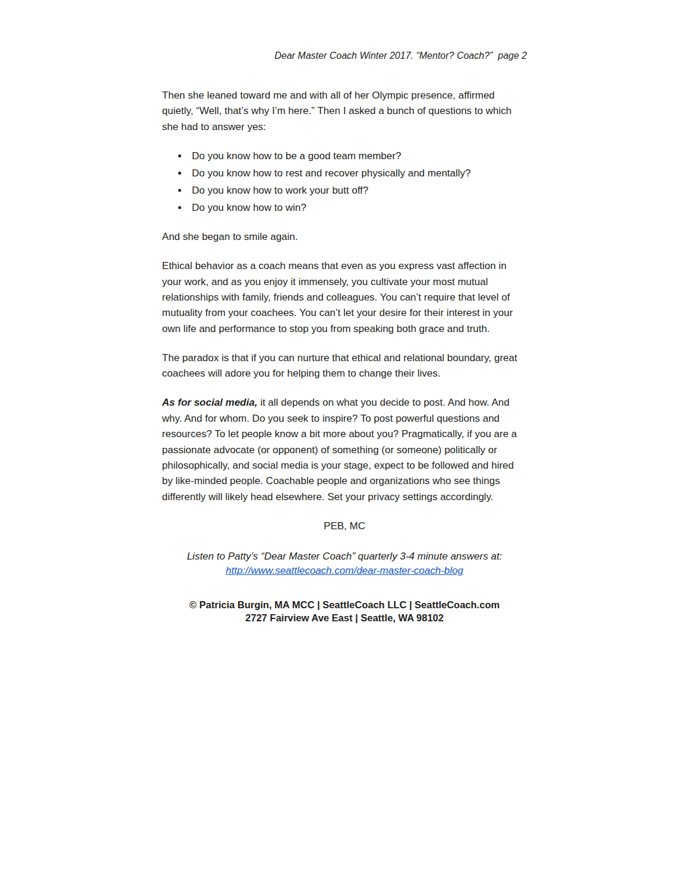Dear Master Coach Winter 2017. “Mentor? Coach?” page 2
Then she leaned toward me and with all of her Olympic presence, affirmed quietly, “Well, that’s why I’m here.” Then I asked a bunch of questions to which she had to answer yes:
Do you know how to be a good team member?
Do you know how to rest and recover physically and mentally?
Do you know how to work your butt off?
Do you know how to win?
And she began to smile again.
Ethical behavior as a coach means that even as you express vast affection in your work, and as you enjoy it immensely, you cultivate your most mutual relationships with family, friends and colleagues. You can’t require that level of mutuality from your coachees. You can’t let your desire for their interest in your own life and performance to stop you from speaking both grace and truth.
The paradox is that if you can nurture that ethical and relational boundary, great coachees will adore you for helping them to change their lives.
As for social media, it all depends on what you decide to post. And how. And why. And for whom. Do you seek to inspire? To post powerful questions and resources? To let people know a bit more about you? Pragmatically, if you are a passionate advocate (or opponent) of something (or someone) politically or philosophically, and social media is your stage, expect to be followed and hired by like-minded people. Coachable people and organizations who see things differently will likely head elsewhere. Set your privacy settings accordingly.
PEB, MC
Listen to Patty’s “Dear Master Coach” quarterly 3-4 minute answers at:
http://www.seattlecoach.com/dear-master-coach-blog
© Patricia Burgin, MA MCC | SeattleCoach LLC | SeattleCoach.com
2727 Fairview Ave East | Seattle, WA 98102